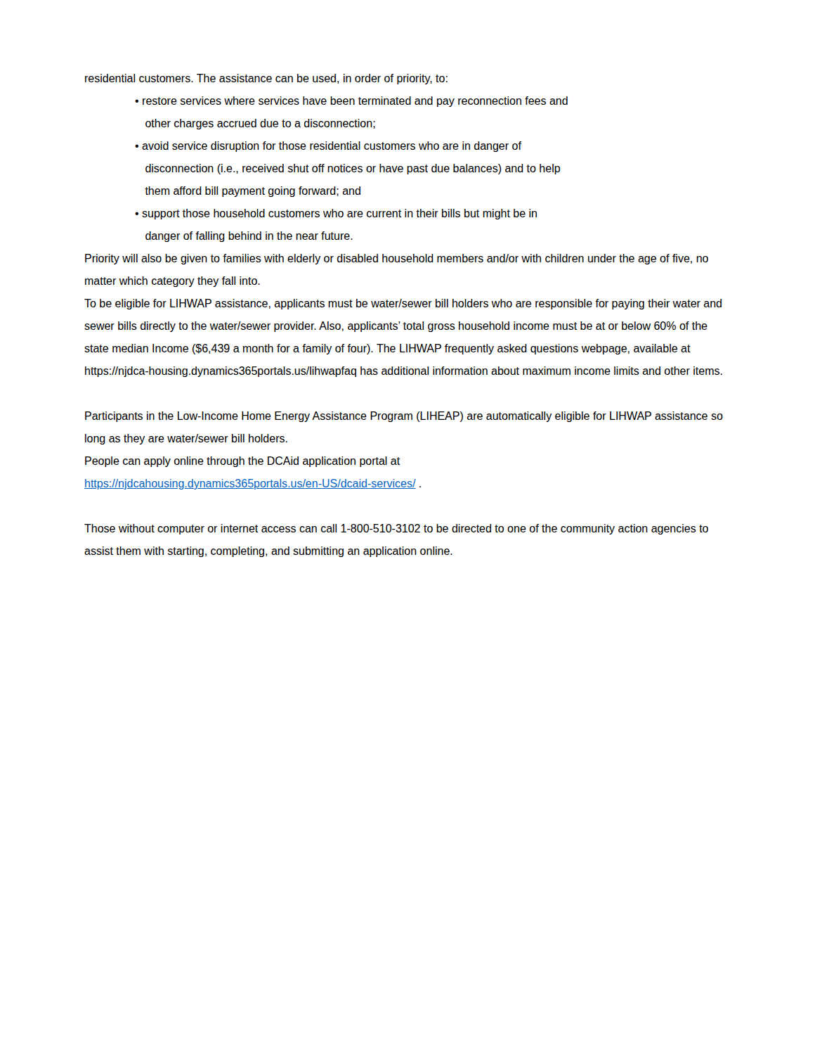residential customers. The assistance can be used, in order of priority, to:
restore services where services have been terminated and pay reconnection fees and other charges accrued due to a disconnection;
avoid service disruption for those residential customers who are in danger of disconnection (i.e., received shut off notices or have past due balances) and to help them afford bill payment going forward; and
support those household customers who are current in their bills but might be in danger of falling behind in the near future.
Priority will also be given to families with elderly or disabled household members and/or with children under the age of five, no matter which category they fall into.
To be eligible for LIHWAP assistance, applicants must be water/sewer bill holders who are responsible for paying their water and sewer bills directly to the water/sewer provider. Also, applicants’ total gross household income must be at or below 60% of the state median Income ($6,439 a month for a family of four). The LIHWAP frequently asked questions webpage, available at https://njdca-housing.dynamics365portals.us/lihwapfaq has additional information about maximum income limits and other items.
Participants in the Low-Income Home Energy Assistance Program (LIHEAP) are automatically eligible for LIHWAP assistance so long as they are water/sewer bill holders.
People can apply online through the DCAid application portal at
https://njdcahousing.dynamics365portals.us/en-US/dcaid-services/ .
Those without computer or internet access can call 1-800-510-3102 to be directed to one of the community action agencies to assist them with starting, completing, and submitting an application online.